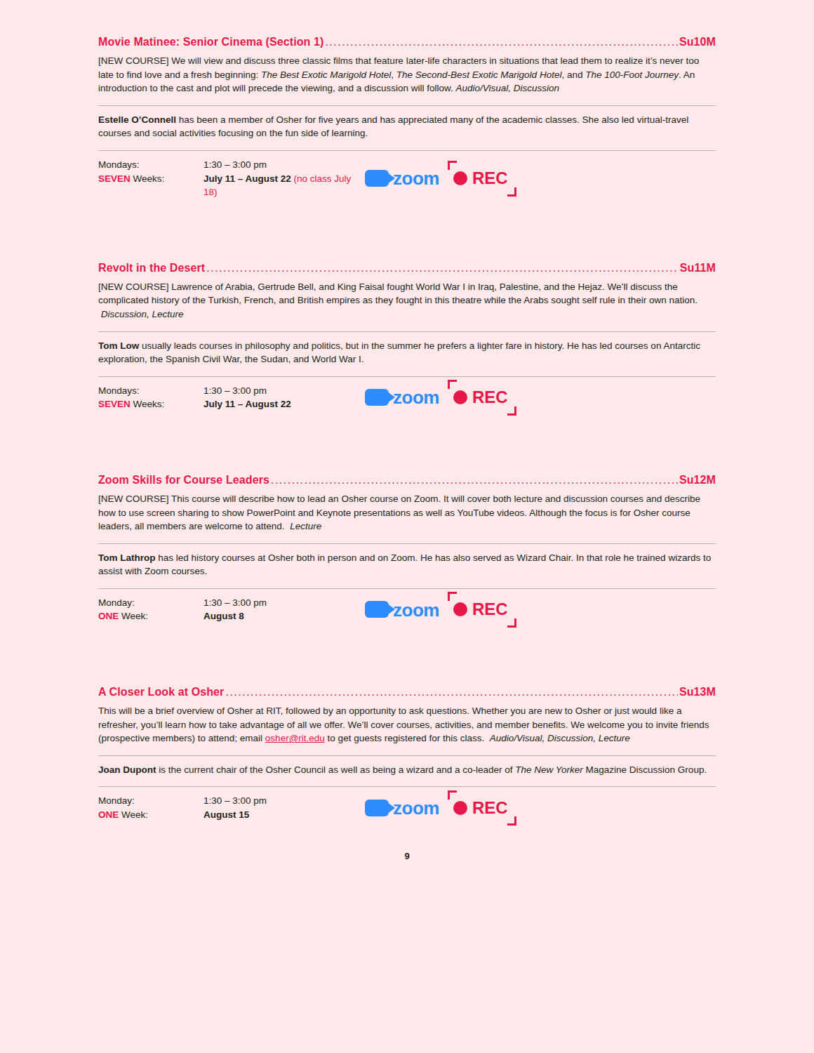Movie Matinee: Senior Cinema (Section 1) ................................................................................................. Su10M
[NEW COURSE] We will view and discuss three classic films that feature later-life characters in situations that lead them to realize it’s never too late to find love and a fresh beginning: The Best Exotic Marigold Hotel, The Second-Best Exotic Marigold Hotel, and The 100-Foot Journey. An introduction to the cast and plot will precede the viewing, and a discussion will follow. Audio/Visual, Discussion
Estelle O’Connell has been a member of Osher for five years and has appreciated many of the academic classes. She also led virtual-travel courses and social activities focusing on the fun side of learning.
Mondays: 1:30 – 3:00 pm
SEVEN Weeks: July 11 – August 22 (no class July 18)
zoom REC
Revolt in the Desert ......................................................................................................................... Su11M
[NEW COURSE] Lawrence of Arabia, Gertrude Bell, and King Faisal fought World War I in Iraq, Palestine, and the Hejaz. We’ll discuss the complicated history of the Turkish, French, and British empires as they fought in this theatre while the Arabs sought self rule in their own nation. Discussion, Lecture
Tom Low usually leads courses in philosophy and politics, but in the summer he prefers a lighter fare in history. He has led courses on Antarctic exploration, the Spanish Civil War, the Sudan, and World War I.
Mondays: 1:30 – 3:00 pm
SEVEN Weeks: July 11 – August 22
zoom REC
Zoom Skills for Course Leaders ....................................................................................................... Su12M
[NEW COURSE] This course will describe how to lead an Osher course on Zoom. It will cover both lecture and discussion courses and describe how to use screen sharing to show PowerPoint and Keynote presentations as well as YouTube videos. Although the focus is for Osher course leaders, all members are welcome to attend. Lecture
Tom Lathrop has led history courses at Osher both in person and on Zoom. He has also served as Wizard Chair. In that role he trained wizards to assist with Zoom courses.
Monday: 1:30 – 3:00 pm
ONE Week: August 8
zoom REC
A Closer Look at Osher ................................................................................................................... Su13M
This will be a brief overview of Osher at RIT, followed by an opportunity to ask questions. Whether you are new to Osher or just would like a refresher, you’ll learn how to take advantage of all we offer. We’ll cover courses, activities, and member benefits. We welcome you to invite friends (prospective members) to attend; email osher@rit.edu to get guests registered for this class. Audio/Visual, Discussion, Lecture
Joan Dupont is the current chair of the Osher Council as well as being a wizard and a co-leader of The New Yorker Magazine Discussion Group.
Monday: 1:30 – 3:00 pm
ONE Week: August 15
zoom REC
9